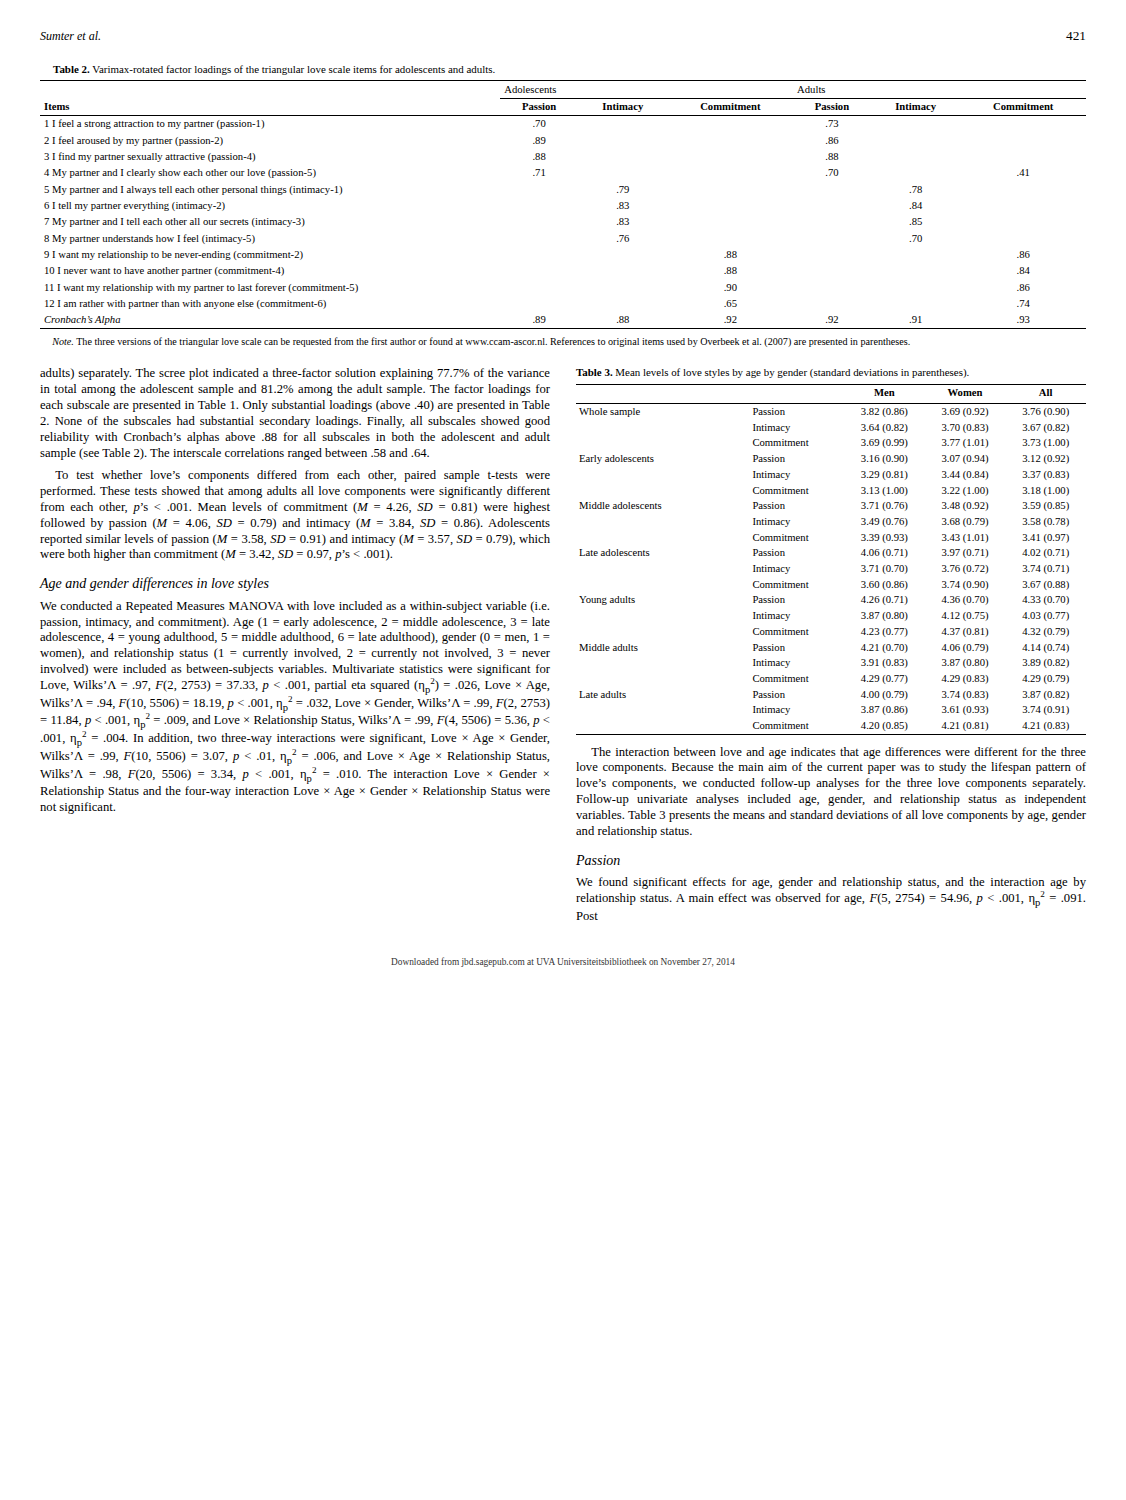Sumter et al. 421
Table 2. Varimax-rotated factor loadings of the triangular love scale items for adolescents and adults.
| | Adolescents | Adults |
| --- | --- | --- |
| Items | Passion | Intimacy | Commitment | Passion | Intimacy | Commitment |
| 1 I feel a strong attraction to my partner (passion-1) | .70 | | | .73 | | |
| 2 I feel aroused by my partner (passion-2) | .89 | | | .86 | | |
| 3 I find my partner sexually attractive (passion-4) | .88 | | | .88 | | |
| 4 My partner and I clearly show each other our love (passion-5) | .71 | | | .70 | | .41 |
| 5 My partner and I always tell each other personal things (intimacy-1) | | .79 | | | .78 | |
| 6 I tell my partner everything (intimacy-2) | | .83 | | | .84 | |
| 7 My partner and I tell each other all our secrets (intimacy-3) | | .83 | | | .85 | |
| 8 My partner understands how I feel (intimacy-5) | | .76 | | | .70 | |
| 9 I want my relationship to be never-ending (commitment-2) | | | .88 | | | .86 |
| 10 I never want to have another partner (commitment-4) | | | .88 | | | .84 |
| 11 I want my relationship with my partner to last forever (commitment-5) | | | .90 | | | .86 |
| 12 I am rather with partner than with anyone else (commitment-6) | | | .65 | | | .74 |
| Cronbach’s Alpha | .89 | .88 | .92 | .92 | .91 | .93 |
Note. The three versions of the triangular love scale can be requested from the first author or found at www.ccam-ascor.nl. References to original items used by Overbeek et al. (2007) are presented in parentheses.
adults) separately. The scree plot indicated a three-factor solution explaining 77.7% of the variance in total among the adolescent sample and 81.2% among the adult sample. The factor loadings for each subscale are presented in Table 1. Only substantial loadings (above .40) are presented in Table 2. None of the subscales had substantial secondary loadings. Finally, all subscales showed good reliability with Cronbach’s alphas above .88 for all subscales in both the adolescent and adult sample (see Table 2). The interscale correlations ranged between .58 and .64.
To test whether love’s components differed from each other, paired sample t-tests were performed. These tests showed that among adults all love components were significantly different from each other, p’s < .001. Mean levels of commitment (M = 4.26, SD = 0.81) were highest followed by passion (M = 4.06, SD = 0.79) and intimacy (M = 3.84, SD = 0.86). Adolescents reported similar levels of passion (M = 3.58, SD = 0.91) and intimacy (M = 3.57, SD = 0.79), which were both higher than commitment (M = 3.42, SD = 0.97, p’s < .001).
Age and gender differences in love styles
We conducted a Repeated Measures MANOVA with love included as a within-subject variable (i.e. passion, intimacy, and commitment). Age (1 = early adolescence, 2 = middle adolescence, 3 = late adolescence, 4 = young adulthood, 5 = middle adulthood, 6 = late adulthood), gender (0 = men, 1 = women), and relationship status (1 = currently involved, 2 = currently not involved, 3 = never involved) were included as between-subjects variables. Multivariate statistics were significant for Love, Wilks’Λ = .97, F(2, 2753) = 37.33, p < .001, partial eta squared (ηp2) = .026, Love × Age, Wilks’Λ = .94, F(10, 5506) = 18.19, p < .001, ηp2 = .032, Love × Gender, Wilks’Λ = .99, F(2, 2753) = 11.84, p < .001, ηp2 = .009, and Love × Relationship Status, Wilks’Λ = .99, F(4, 5506) = 5.36, p < .001, ηp2 = .004. In addition, two three-way interactions were significant, Love × Age × Gender, Wilks’Λ = .99, F(10, 5506) = 3.07, p < .01, ηp2 = .006, and Love × Age × Relationship Status, Wilks’Λ = .98, F(20, 5506) = 3.34, p < .001, ηp2 = .010. The interaction Love × Gender × Relationship Status and the four-way interaction Love × Age × Gender × Relationship Status were not significant.
Table 3. Mean levels of love styles by age by gender (standard deviations in parentheses).
| | | Men | Women | All |
| --- | --- | --- | --- | --- |
| Whole sample | Passion | 3.82 (0.86) | 3.69 (0.92) | 3.76 (0.90) |
| | Intimacy | 3.64 (0.82) | 3.70 (0.83) | 3.67 (0.82) |
| | Commitment | 3.69 (0.99) | 3.77 (1.01) | 3.73 (1.00) |
| Early adolescents | Passion | 3.16 (0.90) | 3.07 (0.94) | 3.12 (0.92) |
| | Intimacy | 3.29 (0.81) | 3.44 (0.84) | 3.37 (0.83) |
| | Commitment | 3.13 (1.00) | 3.22 (1.00) | 3.18 (1.00) |
| Middle adolescents | Passion | 3.71 (0.76) | 3.48 (0.92) | 3.59 (0.85) |
| | Intimacy | 3.49 (0.76) | 3.68 (0.79) | 3.58 (0.78) |
| | Commitment | 3.39 (0.93) | 3.43 (1.01) | 3.41 (0.97) |
| Late adolescents | Passion | 4.06 (0.71) | 3.97 (0.71) | 4.02 (0.71) |
| | Intimacy | 3.71 (0.70) | 3.76 (0.72) | 3.74 (0.71) |
| | Commitment | 3.60 (0.86) | 3.74 (0.90) | 3.67 (0.88) |
| Young adults | Passion | 4.26 (0.71) | 4.36 (0.70) | 4.33 (0.70) |
| | Intimacy | 3.87 (0.80) | 4.12 (0.75) | 4.03 (0.77) |
| | Commitment | 4.23 (0.77) | 4.37 (0.81) | 4.32 (0.79) |
| Middle adults | Passion | 4.21 (0.70) | 4.06 (0.79) | 4.14 (0.74) |
| | Intimacy | 3.91 (0.83) | 3.87 (0.80) | 3.89 (0.82) |
| | Commitment | 4.29 (0.77) | 4.29 (0.83) | 4.29 (0.79) |
| Late adults | Passion | 4.00 (0.79) | 3.74 (0.83) | 3.87 (0.82) |
| | Intimacy | 3.87 (0.86) | 3.61 (0.93) | 3.74 (0.91) |
| | Commitment | 4.20 (0.85) | 4.21 (0.81) | 4.21 (0.83) |
The interaction between love and age indicates that age differences were different for the three love components. Because the main aim of the current paper was to study the lifespan pattern of love’s components, we conducted follow-up analyses for the three love components separately. Follow-up univariate analyses included age, gender, and relationship status as independent variables. Table 3 presents the means and standard deviations of all love components by age, gender and relationship status.
Passion
We found significant effects for age, gender and relationship status, and the interaction age by relationship status. A main effect was observed for age, F(5, 2754) = 54.96, p < .001, ηp2 = .091. Post
Downloaded from jbd.sagepub.com at UVA Universiteitsbibliotheek on November 27, 2014